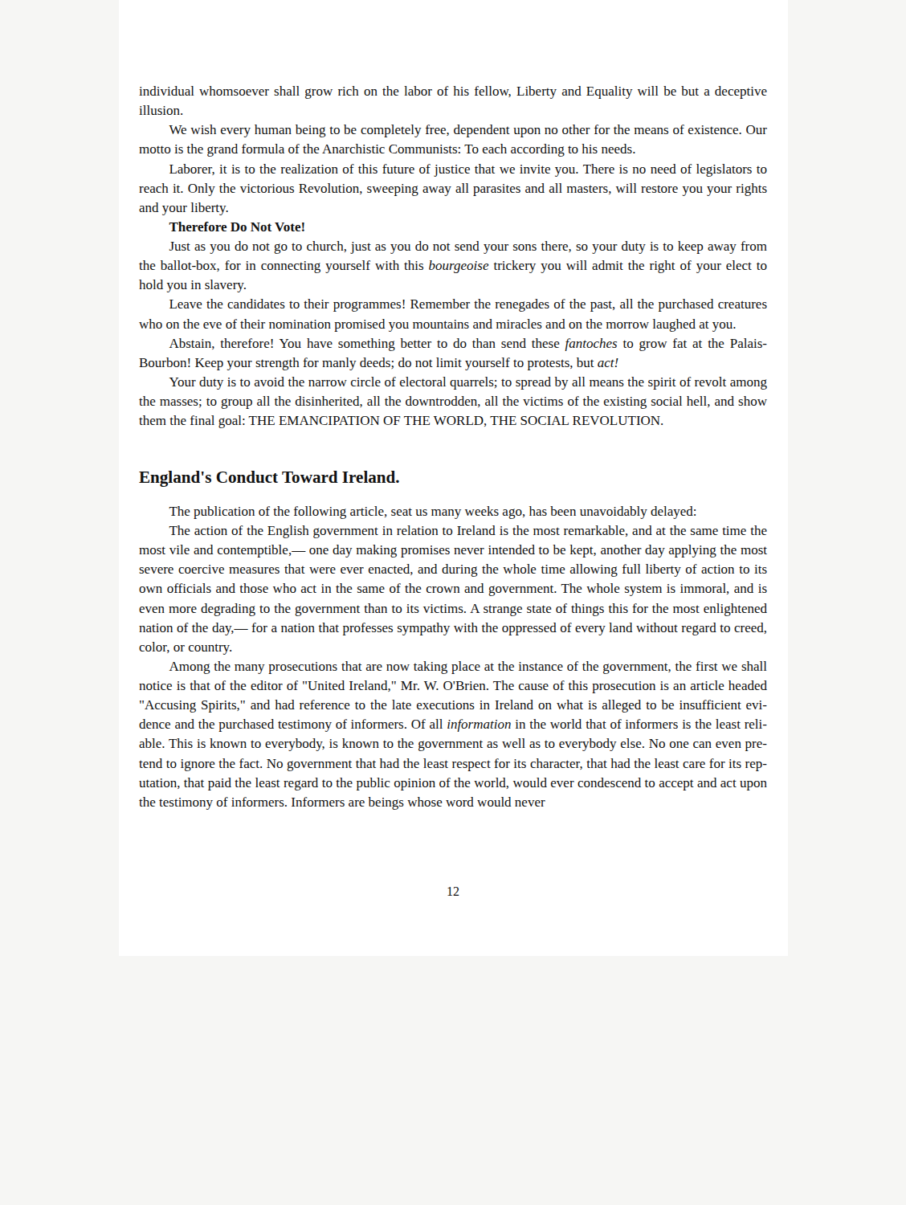individual whomsoever shall grow rich on the labor of his fellow, Liberty and Equality will be but a deceptive illusion.
We wish every human being to be completely free, dependent upon no other for the means of existence. Our motto is the grand formula of the Anarchistic Communists: To each according to his needs.
Laborer, it is to the realization of this future of justice that we invite you. There is no need of legislators to reach it. Only the victorious Revolution, sweeping away all parasites and all masters, will restore you your rights and your liberty.
Therefore Do Not Vote!
Just as you do not go to church, just as you do not send your sons there, so your duty is to keep away from the ballot-box, for in connecting yourself with this bourgeoise trickery you will admit the right of your elect to hold you in slavery.
Leave the candidates to their programmes! Remember the renegades of the past, all the purchased creatures who on the eve of their nomination promised you mountains and miracles and on the morrow laughed at you.
Abstain, therefore! You have something better to do than send these fantoches to grow fat at the Palais-Bourbon! Keep your strength for manly deeds; do not limit yourself to protests, but act!
Your duty is to avoid the narrow circle of electoral quarrels; to spread by all means the spirit of revolt among the masses; to group all the disinherited, all the downtrodden, all the victims of the existing social hell, and show them the final goal: THE EMANCIPATION OF THE WORLD, THE SOCIAL REVOLUTION.
England's Conduct Toward Ireland.
The publication of the following article, seat us many weeks ago, has been unavoidably delayed:
The action of the English government in relation to Ireland is the most remarkable, and at the same time the most vile and contemptible,— one day making promises never intended to be kept, another day applying the most severe coercive measures that were ever enacted, and during the whole time allowing full liberty of action to its own officials and those who act in the same of the crown and government. The whole system is immoral, and is even more degrading to the government than to its victims. A strange state of things this for the most enlightened nation of the day,— for a nation that professes sympathy with the oppressed of every land without regard to creed, color, or country.
Among the many prosecutions that are now taking place at the instance of the government, the first we shall notice is that of the editor of "United Ireland," Mr. W. O'Brien. The cause of this prosecution is an article headed "Accusing Spirits," and had reference to the late executions in Ireland on what is alleged to be insufficient evidence and the purchased testimony of informers. Of all information in the world that of informers is the least reliable. This is known to everybody, is known to the government as well as to everybody else. No one can even pretend to ignore the fact. No government that had the least respect for its character, that had the least care for its reputation, that paid the least regard to the public opinion of the world, would ever condescend to accept and act upon the testimony of informers. Informers are beings whose word would never
12